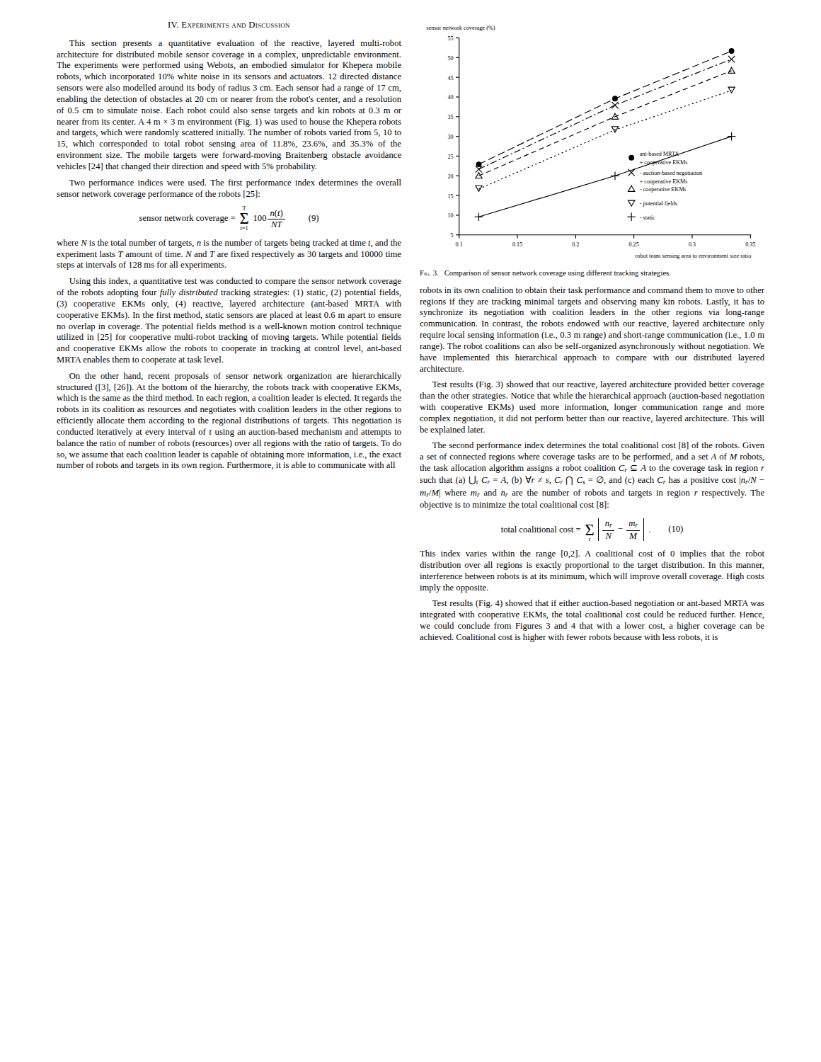IV. Experiments and Discussion
This section presents a quantitative evaluation of the reactive, layered multi-robot architecture for distributed mobile sensor coverage in a complex, unpredictable environment. The experiments were performed using Webots, an embodied simulator for Khepera mobile robots, which incorporated 10% white noise in its sensors and actuators. 12 directed distance sensors were also modelled around its body of radius 3 cm. Each sensor had a range of 17 cm, enabling the detection of obstacles at 20 cm or nearer from the robot's center, and a resolution of 0.5 cm to simulate noise. Each robot could also sense targets and kin robots at 0.3 m or nearer from its center. A 4 m × 3 m environment (Fig. 1) was used to house the Khepera robots and targets, which were randomly scattered initially. The number of robots varied from 5, 10 to 15, which corresponded to total robot sensing area of 11.8%, 23.6%, and 35.3% of the environment size. The mobile targets were forward-moving Braitenberg obstacle avoidance vehicles [24] that changed their direction and speed with 5% probability.
Two performance indices were used. The first performance index determines the overall sensor network coverage performance of the robots [25]:
sensor network coverage = T Σ t=1 100n(t) NT
(9)
where N is the total number of targets, n is the number of targets being tracked at time t, and the experiment lasts T amount of time. N and T are fixed respectively as 30 targets and 10000 time steps at intervals of 128 ms for all experiments.
Using this index, a quantitative test was conducted to compare the sensor network coverage of the robots adopting four fully distributed tracking strategies: (1) static, (2) potential fields, (3) cooperative EKMs only, (4) reactive, layered architecture (ant-based MRTA with cooperative EKMs). In the first method, static sensors are placed at least 0.6 m apart to ensure no overlap in coverage. The potential fields method is a well-known motion control technique utilized in [25] for cooperative multi-robot tracking of moving targets. While potential fields and cooperative EKMs allow the robots to cooperate in tracking at control level, ant-based MRTA enables them to cooperate at task level.
On the other hand, recent proposals of sensor network organization are hierarchically structured ([3], [26]). At the bottom of the hierarchy, the robots track with cooperative EKMs, which is the same as the third method. In each region, a coalition leader is elected. It regards the robots in its coalition as resources and negotiates with coalition leaders in the other regions to efficiently allocate them according to the regional distributions of targets. This negotiation is conducted iteratively at every interval of τ using an auction-based mechanism and attempts to balance the ratio of number of robots (resources) over all regions with the ratio of targets. To do so, we assume that each coalition leader is capable of obtaining more information, i.e., the exact number of robots and targets in its own region. Furthermore, it is able to communicate with all
sensor network coverage (%) 5 10 15 20 25 30 35 40 45 50 55 0.1 0.15 0.2 0.25 0.3 0.35 robot team sensing area to environment size ratio ant-based MRTA + cooperative EKMs - auction-based negotiation + cooperative EKMs - cooperative EKMs - potential fields - static
Fig. 3. Comparison of sensor network coverage using different tracking strategies.
robots in its own coalition to obtain their task performance and command them to move to other regions if they are tracking minimal targets and observing many kin robots. Lastly, it has to synchronize its negotiation with coalition leaders in the other regions via long-range communication. In contrast, the robots endowed with our reactive, layered architecture only require local sensing information (i.e., 0.3 m range) and short-range communication (i.e., 1.0 m range). The robot coalitions can also be self-organized asynchronously without negotiation. We have implemented this hierarchical approach to compare with our distributed layered architecture.
Test results (Fig. 3) showed that our reactive, layered architecture provided better coverage than the other strategies. Notice that while the hierarchical approach (auction-based negotiation with cooperative EKMs) used more information, longer communication range and more complex negotiation, it did not perform better than our reactive, layered architecture. This will be explained later.
The second performance index determines the total coalitional cost [8] of the robots. Given a set of connected regions where coverage tasks are to be performed, and a set A of M robots, the task allocation algorithm assigns a robot coalition Cr ⊆ A to the coverage task in region r such that (a) ⋃r Cr = A, (b) ∀r ≠ s, Cr ⋂ Cs = ∅, and (c) each Cr has a positive cost |nr/N − mr/M| where mr and nr are the number of robots and targets in region r respectively. The objective is to minimize the total coalitional cost [8]:
total coalitional cost = Σ r nr N − mr M .
(10)
This index varies within the range [0,2]. A coalitional cost of 0 implies that the robot distribution over all regions is exactly proportional to the target distribution. In this manner, interference between robots is at its minimum, which will improve overall coverage. High costs imply the opposite.
Test results (Fig. 4) showed that if either auction-based negotiation or ant-based MRTA was integrated with cooperative EKMs, the total coalitional cost could be reduced further. Hence, we could conclude from Figures 3 and 4 that with a lower cost, a higher coverage can be achieved. Coalitional cost is higher with fewer robots because with less robots, it is